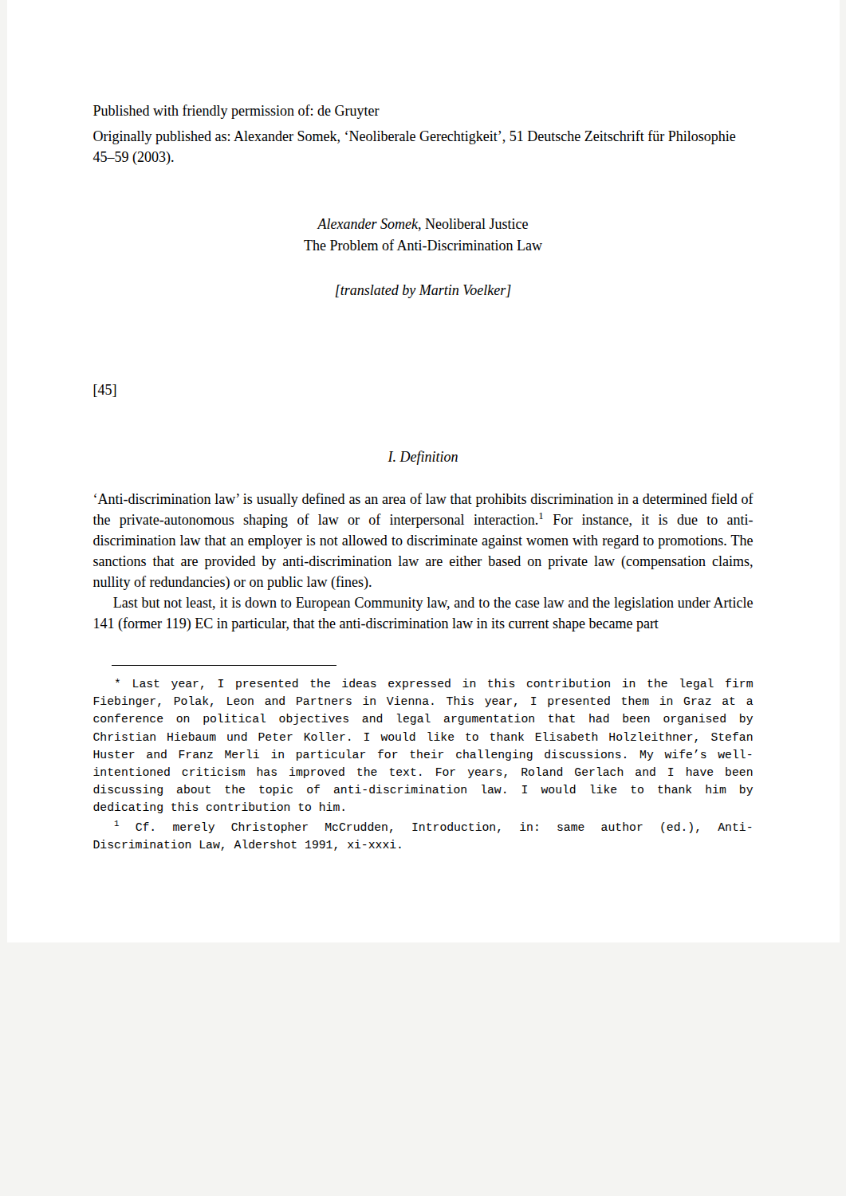Published with friendly permission of: de Gruyter
Originally published as: Alexander Somek, ‘Neoliberale Gerechtigkeit’, 51 Deutsche Zeitschrift für Philosophie 45–59 (2003).
Alexander Somek, Neoliberal Justice
The Problem of Anti-Discrimination Law
[translated by Martin Voelker]
[45]
I. Definition
‘Anti-discrimination law’ is usually defined as an area of law that prohibits discrimination in a determined field of the private-autonomous shaping of law or of interpersonal interaction.1 For instance, it is due to anti-discrimination law that an employer is not allowed to discriminate against women with regard to promotions. The sanctions that are provided by anti-discrimination law are either based on private law (compensation claims, nullity of redundancies) or on public law (fines).
Last but not least, it is down to European Community law, and to the case law and the legislation under Article 141 (former 119) EC in particular, that the anti-discrimination law in its current shape became part
* Last year, I presented the ideas expressed in this contribution in the legal firm Fiebinger, Polak, Leon and Partners in Vienna. This year, I presented them in Graz at a conference on political objectives and legal argumentation that had been organised by Christian Hiebaum und Peter Koller. I would like to thank Elisabeth Holzleithner, Stefan Huster and Franz Merli in particular for their challenging discussions. My wife’s well-intentioned criticism has improved the text. For years, Roland Gerlach and I have been discussing about the topic of anti-discrimination law. I would like to thank him by dedicating this contribution to him.
1 Cf. merely Christopher McCrudden, Introduction, in: same author (ed.), Anti-Discrimination Law, Aldershot 1991, xi-xxxi.